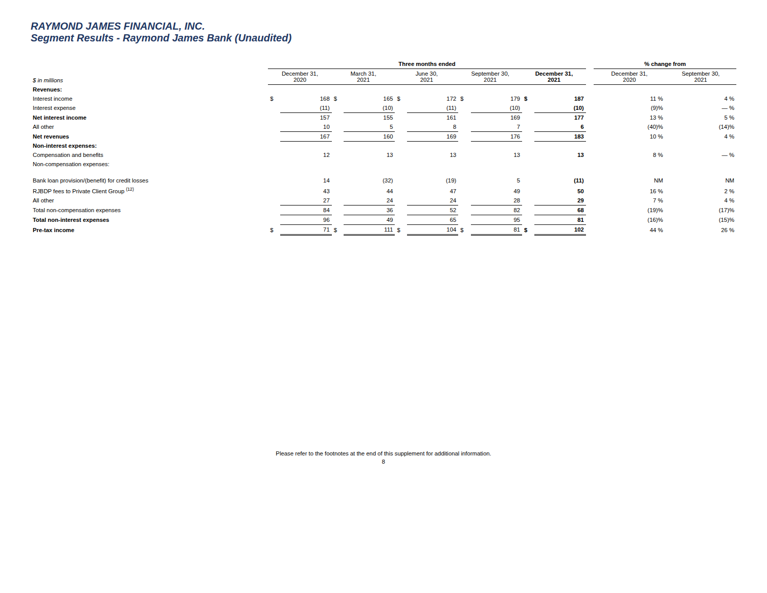RAYMOND JAMES FINANCIAL, INC.
Segment Results - Raymond James Bank (Unaudited)
| | Three months ended | | % change from |
| --- | --- | --- | --- |
| $ in millions | December 31, 2020 | March 31, 2021 | June 30, 2021 | September 30, 2021 | December 31, 2021 | | December 31, 2020 | September 30, 2021 |
| Revenues: | |
| Interest income | $ | 168 | $ | 165 | $ | 172 | $ | 179 | $ | 187 | | 11 % | 4 % |
| Interest expense | | (11) | | (10) | | (11) | | (10) | | (10) | | (9)% | — % |
| Net interest income | | 157 | | 155 | | 161 | | 169 | | 177 | | 13 % | 5 % |
| All other | | 10 | | 5 | | 8 | | 7 | | 6 | | (40)% | (14)% |
| Net revenues | | 167 | | 160 | | 169 | | 176 | | 183 | | 10 % | 4 % |
| Non-interest expenses: | |
| Compensation and benefits | | 12 | | 13 | | 13 | | 13 | | 13 | | 8 % | — % |
| Non-compensation expenses: | |
| Bank loan provision/(benefit) for credit losses | | 14 | | (32) | | (19) | | 5 | | (11) | | NM | NM |
| RJBDP fees to Private Client Group (12) | | 43 | | 44 | | 47 | | 49 | | 50 | | 16 % | 2 % |
| All other | | 27 | | 24 | | 24 | | 28 | | 29 | | 7 % | 4 % |
| Total non-compensation expenses | | 84 | | 36 | | 52 | | 82 | | 68 | | (19)% | (17)% |
| Total non-interest expenses | | 96 | | 49 | | 65 | | 95 | | 81 | | (16)% | (15)% |
| Pre-tax income | $ | 71 | $ | 111 | $ | 104 | $ | 81 | $ | 102 | | 44 % | 26 % |
Please refer to the footnotes at the end of this supplement for additional information.
8